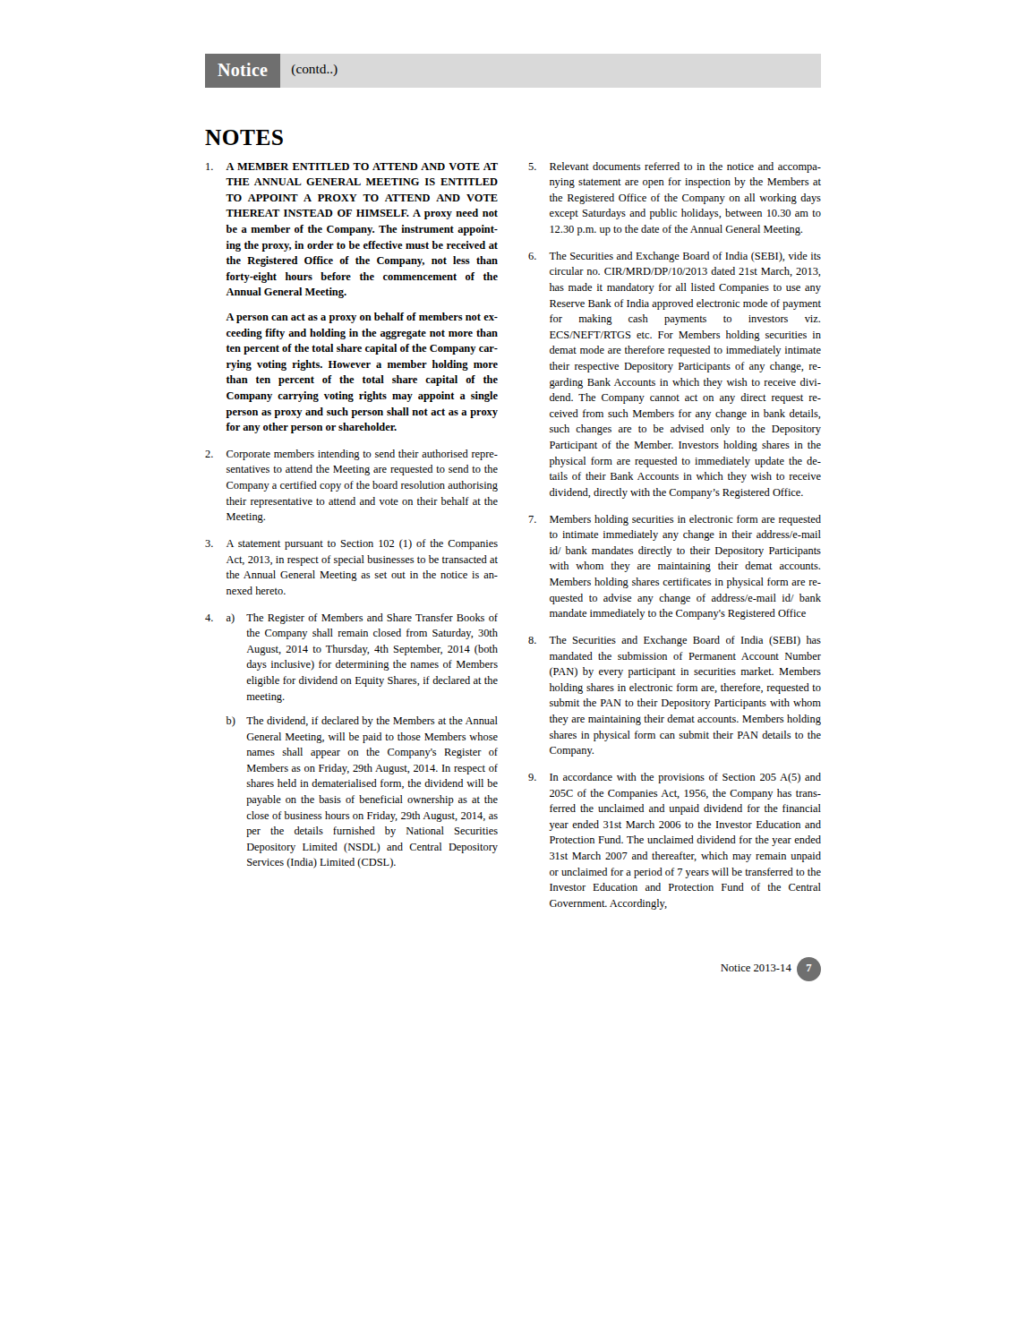Notice
(contd..)
NOTES
A MEMBER ENTITLED TO ATTEND AND VOTE AT THE ANNUAL GENERAL MEETING IS ENTITLED TO APPOINT A PROXY TO ATTEND AND VOTE THEREAT INSTEAD OF HIMSELF. A proxy need not be a member of the Company. The instrument appointing the proxy, in order to be effective must be received at the Registered Office of the Company, not less than forty-eight hours before the commencement of the Annual General Meeting.
A person can act as a proxy on behalf of members not exceeding fifty and holding in the aggregate not more than ten percent of the total share capital of the Company carrying voting rights. However a member holding more than ten percent of the total share capital of the Company carrying voting rights may appoint a single person as proxy and such person shall not act as a proxy for any other person or shareholder.
Corporate members intending to send their authorised representatives to attend the Meeting are requested to send to the Company a certified copy of the board resolution authorising their representative to attend and vote on their behalf at the Meeting.
A statement pursuant to Section 102 (1) of the Companies Act, 2013, in respect of special businesses to be transacted at the Annual General Meeting as set out in the notice is annexed hereto.
The Register of Members and Share Transfer Books of the Company shall remain closed from Saturday, 30th August, 2014 to Thursday, 4th September, 2014 (both days inclusive) for determining the names of Members eligible for dividend on Equity Shares, if declared at the meeting.
The dividend, if declared by the Members at the Annual General Meeting, will be paid to those Members whose names shall appear on the Company's Register of Members as on Friday, 29th August, 2014. In respect of shares held in dematerialised form, the dividend will be payable on the basis of beneficial ownership as at the close of business hours on Friday, 29th August, 2014, as per the details furnished by National Securities Depository Limited (NSDL) and Central Depository Services (India) Limited (CDSL).
Relevant documents referred to in the notice and accompanying statement are open for inspection by the Members at the Registered Office of the Company on all working days except Saturdays and public holidays, between 10.30 am to 12.30 p.m. up to the date of the Annual General Meeting.
The Securities and Exchange Board of India (SEBI), vide its circular no. CIR/MRD/DP/10/2013 dated 21st March, 2013, has made it mandatory for all listed Companies to use any Reserve Bank of India approved electronic mode of payment for making cash payments to investors viz. ECS/NEFT/RTGS etc. For Members holding securities in demat mode are therefore requested to immediately intimate their respective Depository Participants of any change, regarding Bank Accounts in which they wish to receive dividend. The Company cannot act on any direct request received from such Members for any change in bank details, such changes are to be advised only to the Depository Participant of the Member. Investors holding shares in the physical form are requested to immediately update the details of their Bank Accounts in which they wish to receive dividend, directly with the Company’s Registered Office.
Members holding securities in electronic form are requested to intimate immediately any change in their address/e-mail id/ bank mandates directly to their Depository Participants with whom they are maintaining their demat accounts. Members holding shares certificates in physical form are requested to advise any change of address/e-mail id/ bank mandate immediately to the Company's Registered Office
The Securities and Exchange Board of India (SEBI) has mandated the submission of Permanent Account Number (PAN) by every participant in securities market. Members holding shares in electronic form are, therefore, requested to submit the PAN to their Depository Participants with whom they are maintaining their demat accounts. Members holding shares in physical form can submit their PAN details to the Company.
In accordance with the provisions of Section 205 A(5) and 205C of the Companies Act, 1956, the Company has transferred the unclaimed and unpaid dividend for the financial year ended 31st March 2006 to the Investor Education and Protection Fund. The unclaimed dividend for the year ended 31st March 2007 and thereafter, which may remain unpaid or unclaimed for a period of 7 years will be transferred to the Investor Education and Protection Fund of the Central Government. Accordingly,
Notice 2013-14 7